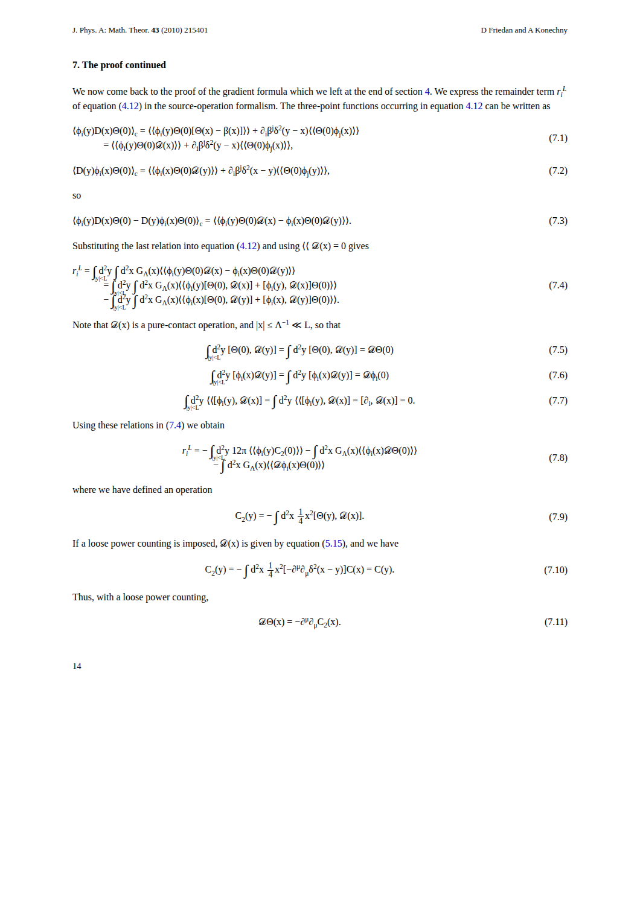J. Phys. A: Math. Theor. 43 (2010) 215401
D Friedan and A Konechny
7. The proof continued
We now come back to the proof of the gradient formula which we left at the end of section 4. We express the remainder term riL of equation (4.12) in the source-operation formalism. The three-point functions occurring in equation 4.12 can be written as
⟨ϕi(y)D(x)Θ(0)⟩c = ⟨⟨ϕi(y)Θ(0)[Θ(x) − β(x)]⟩⟩ + ∂iβjδ2(y − x)⟨⟨Θ(0)ϕj(x)⟩⟩ = ⟨⟨ϕi(y)Θ(0)𝒟(x)⟩⟩ + ∂iβjδ2(y − x)⟨⟨Θ(0)ϕj(x)⟩⟩,
(7.1)
⟨D(y)ϕi(x)Θ(0)⟩c = ⟨⟨ϕi(x)Θ(0)𝒟(y)⟩⟩ + ∂iβjδ2(x − y)⟨⟨Θ(0)ϕj(y)⟩⟩,
(7.2)
so
⟨ϕi(y)D(x)Θ(0) − D(y)ϕi(x)Θ(0)⟩c = ⟨⟨ϕi(y)Θ(0)𝒟(x) − ϕi(x)Θ(0)𝒟(y)⟩⟩.
(7.3)
Substituting the last relation into equation (4.12) and using ⟨⟨ 𝒟(x) = 0 gives
riL = ∫|y|<L d2y ∫ d2x GΛ(x)⟨⟨ϕi(y)Θ(0)𝒟(x) − ϕi(x)Θ(0)𝒟(y)⟩⟩ = ∫|y|<L d2y ∫ d2x GΛ(x)⟨⟨ϕi(y)[Θ(0), 𝒟(x)] + [ϕi(y), 𝒟(x)]Θ(0)⟩⟩ − ∫|y|<L d2y ∫ d2x GΛ(x)⟨⟨ϕi(x)[Θ(0), 𝒟(y)] + [ϕi(x), 𝒟(y)]Θ(0)⟩⟩.
(7.4)
Note that 𝒟(x) is a pure-contact operation, and |x| ≤ Λ−1 ≪ L, so that
∫|y|<L d2y [Θ(0), 𝒟(y)] = ∫ d2y [Θ(0), 𝒟(y)] = 𝒟Θ(0)
(7.5)
∫|y|<L d2y [ϕi(x)𝒟(y)] = ∫ d2y [ϕi(x)𝒟(y)] = 𝒟ϕi(0)
(7.6)
∫|y|<L d2y ⟨⟨[ϕi(y), 𝒟(x)] = ∫ d2y ⟨⟨[ϕi(y), 𝒟(x)] = [∂i, 𝒟(x)] = 0.
(7.7)
Using these relations in (7.4) we obtain
riL = − ∫|y|<L d2y 12π ⟨⟨ϕi(y)C2(0)⟩⟩ − ∫ d2x GΛ(x)⟨⟨ϕi(x)𝒟Θ(0)⟩⟩ − ∫ d2x GΛ(x)⟨⟨𝒟ϕi(x)Θ(0)⟩⟩
(7.8)
where we have defined an operation
C2(y) = − ∫ d2x 14x2[Θ(y), 𝒟(x)].
(7.9)
If a loose power counting is imposed, 𝒟(x) is given by equation (5.15), and we have
C2(y) = − ∫ d2x 14x2[−∂μ∂μδ2(x − y)]C(x) = C(y).
(7.10)
Thus, with a loose power counting,
𝒟Θ(x) = −∂μ∂μC2(x).
(7.11)
14